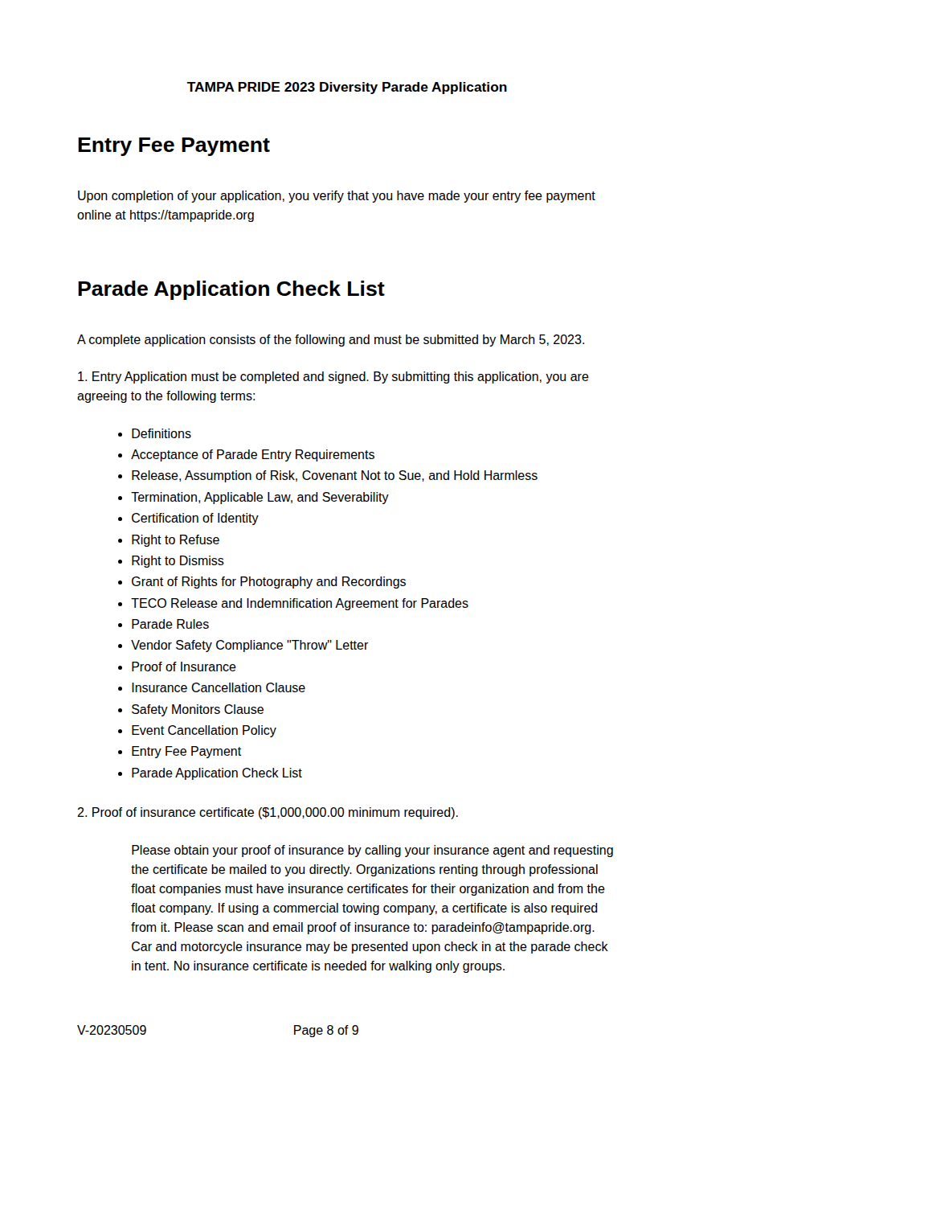TAMPA PRIDE 2023 Diversity Parade Application
Entry Fee Payment
Upon completion of your application, you verify that you have made your entry fee payment online at https://tampapride.org
Parade Application Check List
A complete application consists of the following and must be submitted by March 5, 2023.
1. Entry Application must be completed and signed. By submitting this application, you are agreeing to the following terms:
Definitions
Acceptance of Parade Entry Requirements
Release, Assumption of Risk, Covenant Not to Sue, and Hold Harmless
Termination, Applicable Law, and Severability
Certification of Identity
Right to Refuse
Right to Dismiss
Grant of Rights for Photography and Recordings
TECO Release and Indemnification Agreement for Parades
Parade Rules
Vendor Safety Compliance "Throw" Letter
Proof of Insurance
Insurance Cancellation Clause
Safety Monitors Clause
Event Cancellation Policy
Entry Fee Payment
Parade Application Check List
2. Proof of insurance certificate ($1,000,000.00 minimum required).
Please obtain your proof of insurance by calling your insurance agent and requesting the certificate be mailed to you directly. Organizations renting through professional float companies must have insurance certificates for their organization and from the float company. If using a commercial towing company, a certificate is also required from it. Please scan and email proof of insurance to: paradeinfo@tampapride.org. Car and motorcycle insurance may be presented upon check in at the parade check in tent. No insurance certificate is needed for walking only groups.
V-20230509
Page 8 of 9